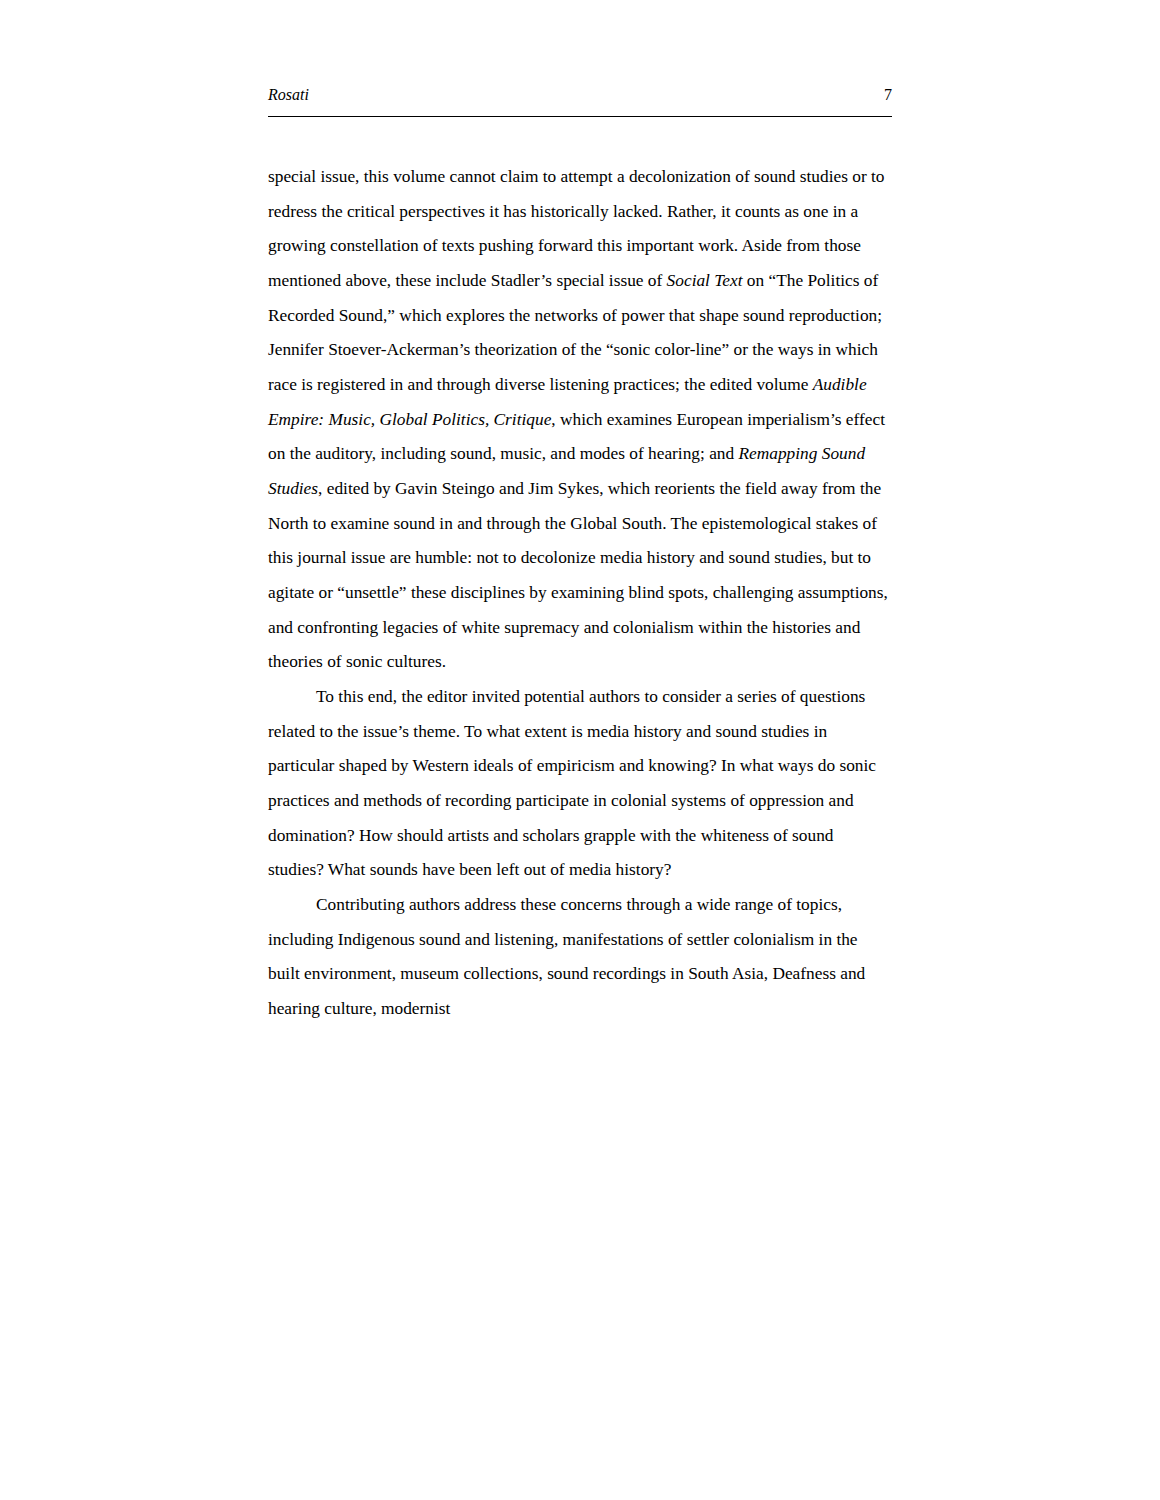Rosati 7
special issue, this volume cannot claim to attempt a decolonization of sound studies or to redress the critical perspectives it has historically lacked. Rather, it counts as one in a growing constellation of texts pushing forward this important work. Aside from those mentioned above, these include Stadler’s special issue of Social Text on “The Politics of Recorded Sound,” which explores the networks of power that shape sound reproduction; Jennifer Stoever-Ackerman’s theorization of the “sonic color-line” or the ways in which race is registered in and through diverse listening practices; the edited volume Audible Empire: Music, Global Politics, Critique, which examines European imperialism’s effect on the auditory, including sound, music, and modes of hearing; and Remapping Sound Studies, edited by Gavin Steingo and Jim Sykes, which reorients the field away from the North to examine sound in and through the Global South. The epistemological stakes of this journal issue are humble: not to decolonize media history and sound studies, but to agitate or “unsettle” these disciplines by examining blind spots, challenging assumptions, and confronting legacies of white supremacy and colonialism within the histories and theories of sonic cultures.
To this end, the editor invited potential authors to consider a series of questions related to the issue’s theme. To what extent is media history and sound studies in particular shaped by Western ideals of empiricism and knowing? In what ways do sonic practices and methods of recording participate in colonial systems of oppression and domination? How should artists and scholars grapple with the whiteness of sound studies? What sounds have been left out of media history?
Contributing authors address these concerns through a wide range of topics, including Indigenous sound and listening, manifestations of settler colonialism in the built environment, museum collections, sound recordings in South Asia, Deafness and hearing culture, modernist